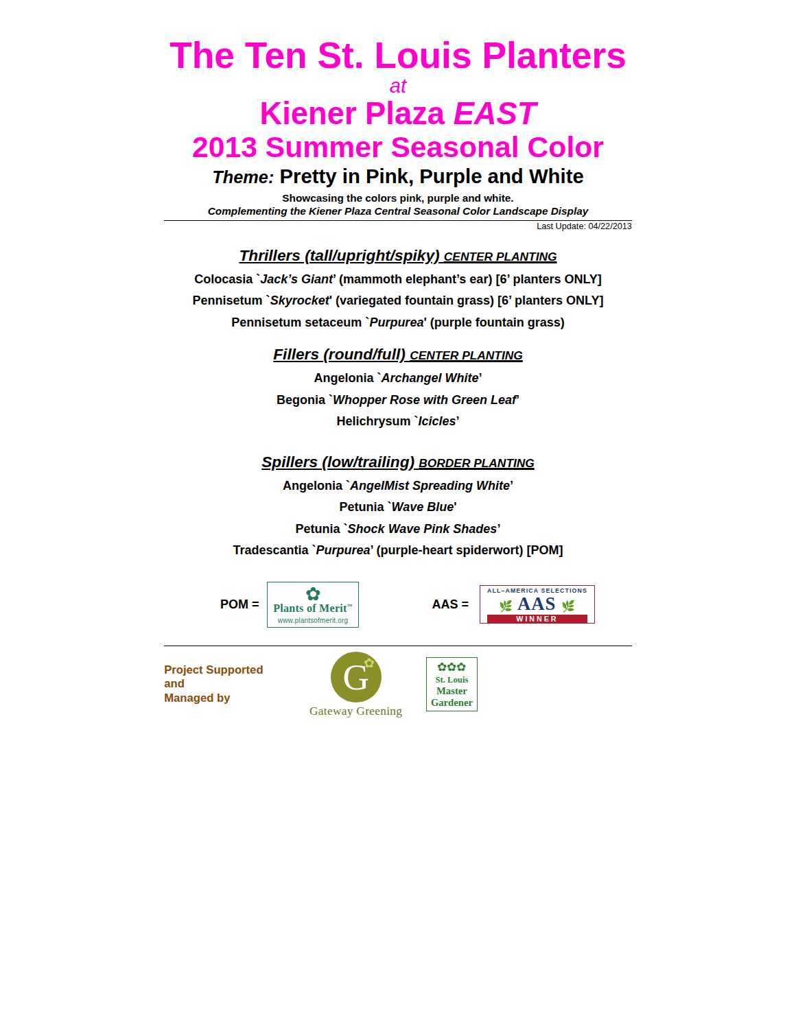The Ten St. Louis Planters
at
Kiener Plaza EAST
2013 Summer Seasonal Color
Theme: Pretty in Pink, Purple and White
Showcasing the colors pink, purple and white.
Complementing the Kiener Plaza Central Seasonal Color Landscape Display
Last Update: 04/22/2013
Thrillers (tall/upright/spiky) CENTER PLANTING
Colocasia `Jack’s Giant’ (mammoth elephant’s ear) [6’ planters ONLY]
Pennisetum `Skyrocket' (variegated fountain grass) [6’ planters ONLY]
Pennisetum setaceum `Purpurea' (purple fountain grass)
Fillers (round/full) CENTER PLANTING
Angelonia `Archangel White’
Begonia `Whopper Rose with Green Leaf’
Helichrysum `Icicles’
Spillers (low/trailing) BORDER PLANTING
Angelonia `AngelMist Spreading White’
Petunia `Wave Blue'
Petunia `Shock Wave Pink Shades’
Tradescantia `Purpurea’ (purple-heart spiderwort) [POM]
| | POM = | ✿ Plants of Merit ™ www.plantsofmerit.org | AAS = | ALL–AMERICA SELECTIONS 🌿 AAS 🌿 WINNER |
| Project Supported and Managed by | ✿ G Gateway Greening | ✿✿✿ St. Louis Master Gardener | |